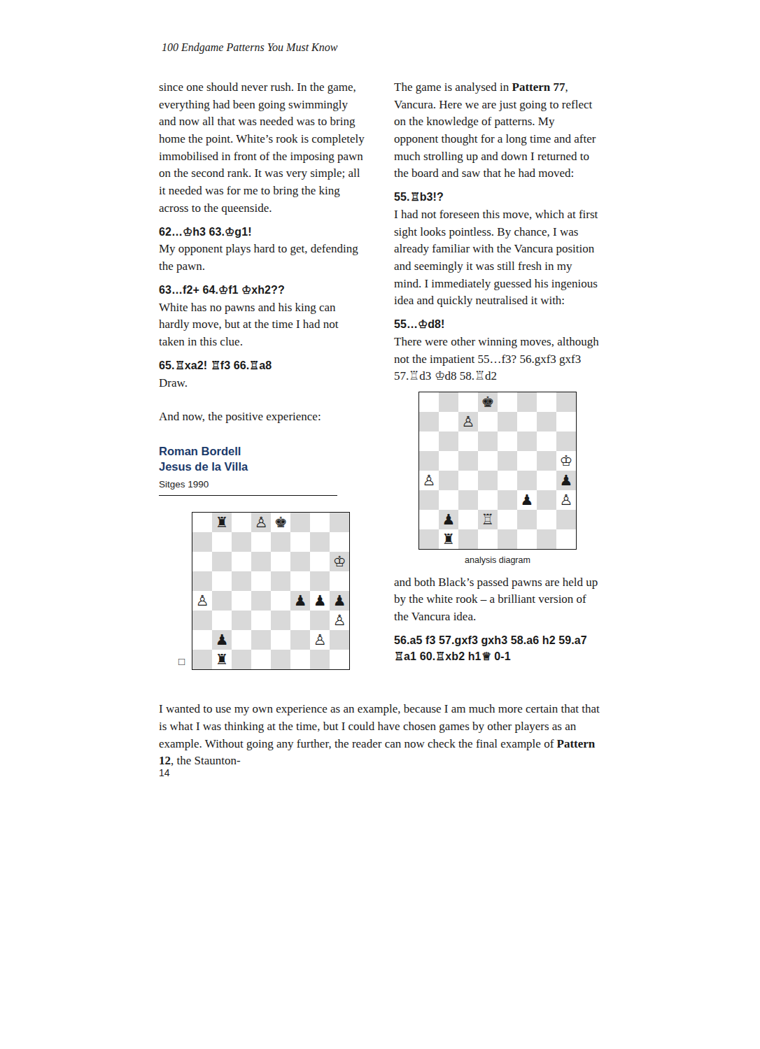100 Endgame Patterns You Must Know
since one should never rush. In the game, everything had been going swimmingly and now all that was needed was to bring home the point. White’s rook is completely immobilised in front of the imposing pawn on the second rank. It was very simple; all it needed was for me to bring the king across to the queenside.
62…♔h3 63.♔g1!
My opponent plays hard to get, defending the pawn.
63…f2+ 64.♔f1 ♔xh2??
White has no pawns and his king can hardly move, but at the time I had not taken in this clue.
65.♖xa2! ♖f3 66.♖a8
Draw.
And now, the positive experience:
Roman Bordell Jesus de la Villa
Sitges 1990
□
| | ♜ | | ♙ | ♚ | | | |
| | | | | | | | ♔ |
| ♙ | | | | | ♟ | ♟ | ♟ |
| | | | | | | | ♙ |
| | ♟ | | | | | ♙ | |
| | ♜ | | | | | | |
The game is analysed in Pattern 77, Vancura. Here we are just going to reflect on the knowledge of patterns. My opponent thought for a long time and after much strolling up and down I returned to the board and saw that he had moved:
55.♖b3!?
I had not foreseen this move, which at first sight looks pointless. By chance, I was already familiar with the Vancura position and seemingly it was still fresh in my mind. I immediately guessed his ingenious idea and quickly neutralised it with:
55…♔d8!
There were other winning moves, although not the impatient 55…f3? 56.gxf3 gxf3 57.♖d3 ♔d8 58.♖d2
| | | | ♚ | | | | |
| | | ♙ | | | | | |
| | | | | | | | ♔ |
| ♙ | | | | | | | ♟ |
| | | | | | ♟ | | ♙ |
| | ♟ | | ♖ | | | | |
| | ♜ | | | | | | |
analysis diagram
and both Black’s passed pawns are held up by the white rook – a brilliant version of the Vancura idea.
56.a5 f3 57.gxf3 gxh3 58.a6 h2 59.a7 ♖a1 60.♖xb2 h1♕ 0-1
I wanted to use my own experience as an example, because I am much more certain that that is what I was thinking at the time, but I could have chosen games by other players as an example. Without going any further, the reader can now check the final example of Pattern 12, the Staunton-
14